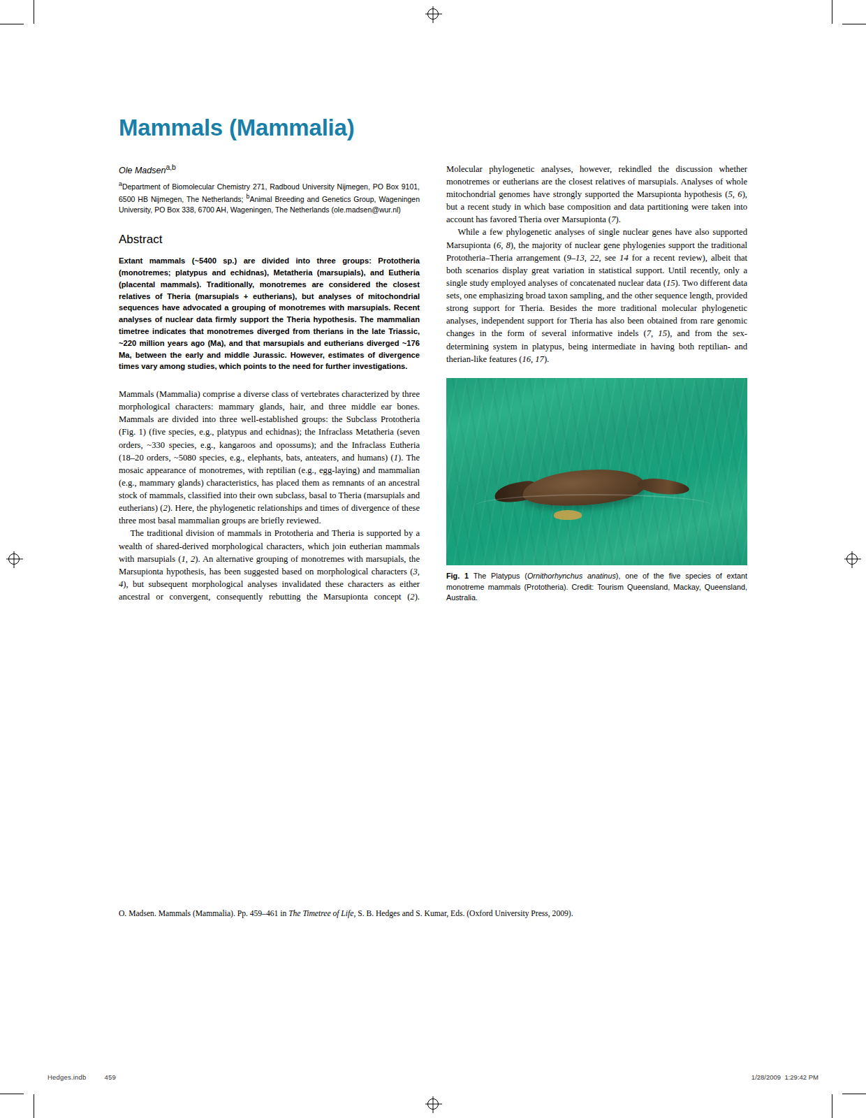Mammals (Mammalia)
Ole Madsena,b
aDepartment of Biomolecular Chemistry 271, Radboud University Nijmegen, PO Box 9101, 6500 HB Nijmegen, The Netherlands; bAnimal Breeding and Genetics Group, Wageningen University, PO Box 338, 6700 AH, Wageningen, The Netherlands (ole.madsen@wur.nl)
Abstract
Extant mammals (~5400 sp.) are divided into three groups: Prototheria (monotremes; platypus and echidnas), Metatheria (marsupials), and Eutheria (placental mammals). Traditionally, monotremes are considered the closest relatives of Theria (marsupials + eutherians), but analyses of mitochondrial sequences have advocated a grouping of monotremes with marsupials. Recent analyses of nuclear data firmly support the Theria hypothesis. The mammalian timetree indicates that monotremes diverged from therians in the late Triassic, ~220 million years ago (Ma), and that marsupials and eutherians diverged ~176 Ma, between the early and middle Jurassic. However, estimates of divergence times vary among studies, which points to the need for further investigations.
Mammals (Mammalia) comprise a diverse class of vertebrates characterized by three morphological characters: mammary glands, hair, and three middle ear bones. Mammals are divided into three well-established groups: the Subclass Prototheria (Fig. 1) (five species, e.g., platypus and echidnas); the Infraclass Metatheria (seven orders, ~330 species, e.g., kangaroos and opossums); and the Infraclass Eutheria (18–20 orders, ~5080 species, e.g., elephants, bats, anteaters, and humans) (1). The mosaic appearance of monotremes, with reptilian (e.g., egg-laying) and mammalian (e.g., mammary glands) characteristics, has placed them as remnants of an ancestral stock of mammals, classified into their own subclass, basal to Theria (marsupials and eutherians) (2). Here, the phylogenetic relationships and times of divergence of these three most basal mammalian groups are briefly reviewed.
The traditional division of mammals in Prototheria and Theria is supported by a wealth of shared-derived morphological characters, which join eutherian mammals with marsupials (1, 2). An alternative grouping of monotremes with marsupials, the Marsupionta hypothesis, has been suggested based on morphological characters (3, 4), but subsequent morphological analyses invalidated these characters as either ancestral or convergent, consequently rebutting the Marsupionta concept (2). Molecular phylogenetic analyses, however, rekindled the discussion whether monotremes or eutherians are the closest relatives of marsupials. Analyses of whole mitochondrial genomes have strongly supported the Marsupionta hypothesis (5, 6), but a recent study in which base composition and data partitioning were taken into account has favored Theria over Marsupionta (7).
While a few phylogenetic analyses of single nuclear genes have also supported Marsupionta (6, 8), the majority of nuclear gene phylogenies support the traditional Prototheria–Theria arrangement (9–13, 22, see 14 for a recent review), albeit that both scenarios display great variation in statistical support. Until recently, only a single study employed analyses of concatenated nuclear data (15). Two different data sets, one emphasizing broad taxon sampling, and the other sequence length, provided strong support for Theria. Besides the more traditional molecular phylogenetic analyses, independent support for Theria has also been obtained from rare genomic changes in the form of several informative indels (7, 15), and from the sex-determining system in platypus, being intermediate in having both reptilian- and therian-like features (16, 17).
Fig. 1 The Platypus (Ornithorhynchus anatinus), one of the five species of extant monotreme mammals (Prototheria). Credit: Tourism Queensland, Mackay, Queensland, Australia.
O. Madsen. Mammals (Mammalia). Pp. 459–461 in The Timetree of Life, S. B. Hedges and S. Kumar, Eds. (Oxford University Press, 2009).
Hedges.indb459
1/28/2009 1:29:42 PM